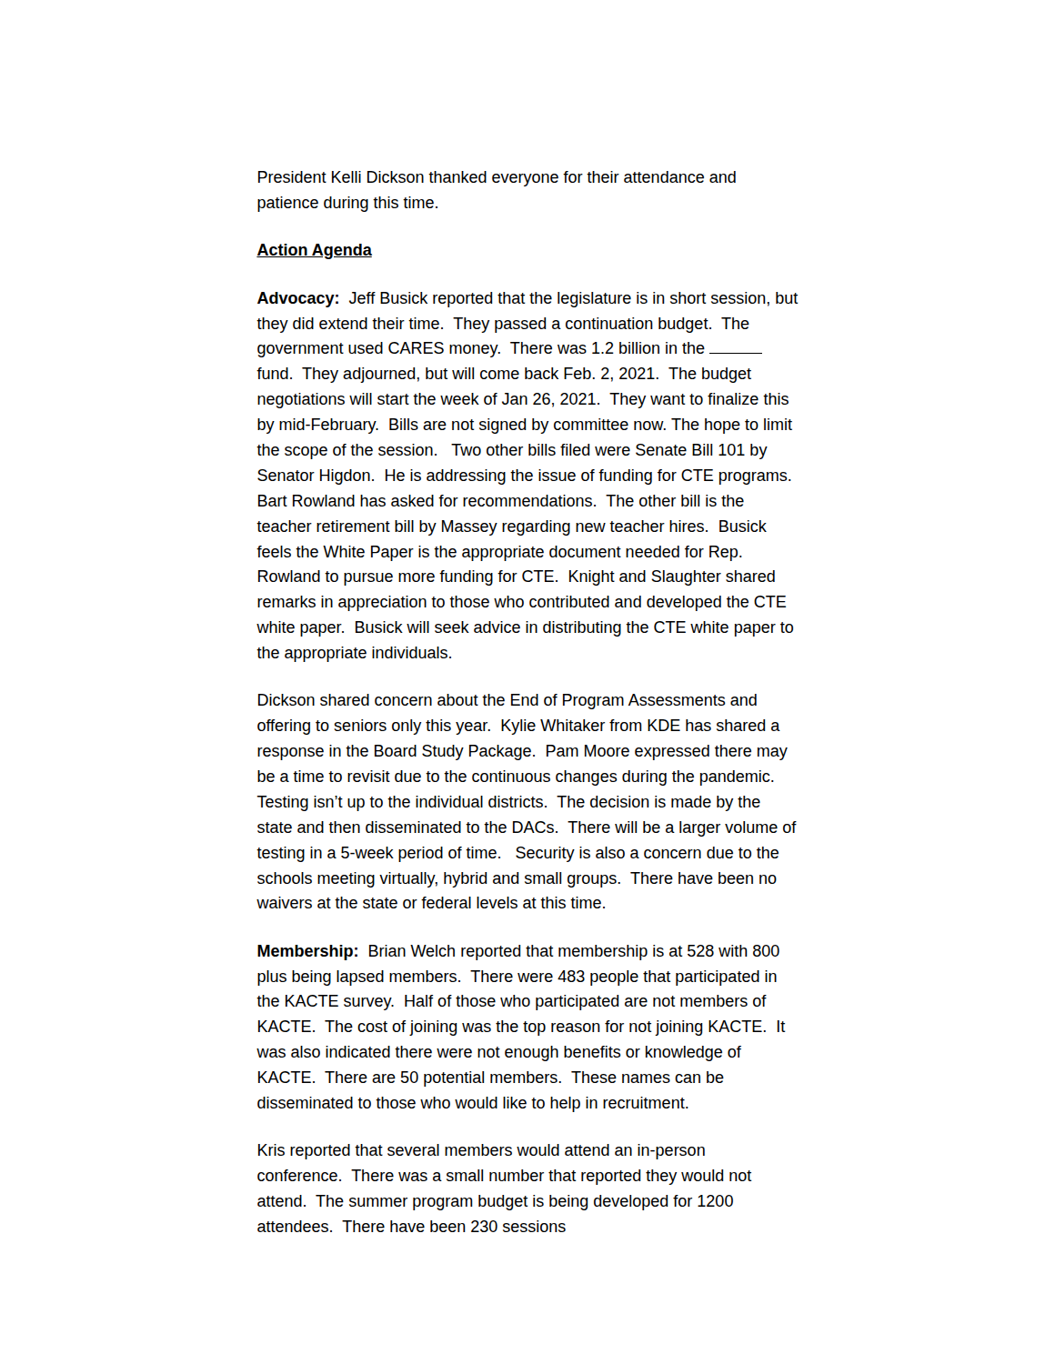President Kelli Dickson thanked everyone for their attendance and patience during this time.
Action Agenda
Advocacy: Jeff Busick reported that the legislature is in short session, but they did extend their time. They passed a continuation budget. The government used CARES money. There was 1.2 billion in the fund. They adjourned, but will come back Feb. 2, 2021. The budget negotiations will start the week of Jan 26, 2021. They want to finalize this by mid-February. Bills are not signed by committee now. The hope to limit the scope of the session. Two other bills filed were Senate Bill 101 by Senator Higdon. He is addressing the issue of funding for CTE programs. Bart Rowland has asked for recommendations. The other bill is the teacher retirement bill by Massey regarding new teacher hires. Busick feels the White Paper is the appropriate document needed for Rep. Rowland to pursue more funding for CTE. Knight and Slaughter shared remarks in appreciation to those who contributed and developed the CTE white paper. Busick will seek advice in distributing the CTE white paper to the appropriate individuals.
Dickson shared concern about the End of Program Assessments and offering to seniors only this year. Kylie Whitaker from KDE has shared a response in the Board Study Package. Pam Moore expressed there may be a time to revisit due to the continuous changes during the pandemic. Testing isn’t up to the individual districts. The decision is made by the state and then disseminated to the DACs. There will be a larger volume of testing in a 5-week period of time. Security is also a concern due to the schools meeting virtually, hybrid and small groups. There have been no waivers at the state or federal levels at this time.
Membership: Brian Welch reported that membership is at 528 with 800 plus being lapsed members. There were 483 people that participated in the KACTE survey. Half of those who participated are not members of KACTE. The cost of joining was the top reason for not joining KACTE. It was also indicated there were not enough benefits or knowledge of KACTE. There are 50 potential members. These names can be disseminated to those who would like to help in recruitment.
Kris reported that several members would attend an in-person conference. There was a small number that reported they would not attend. The summer program budget is being developed for 1200 attendees. There have been 230 sessions